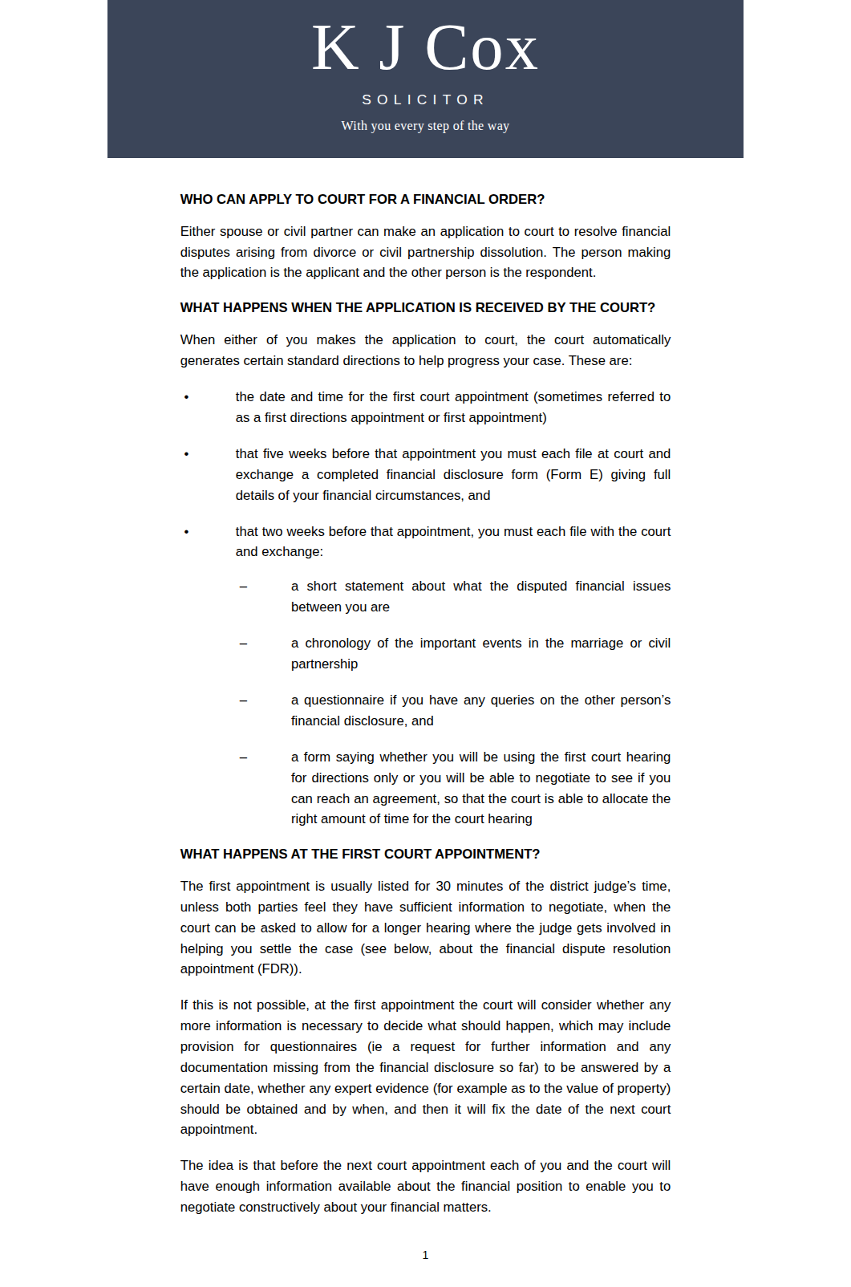K J Cox
Solicitor
With you every step of the way
WHO CAN APPLY TO COURT FOR A FINANCIAL ORDER?
Either spouse or civil partner can make an application to court to resolve financial disputes arising from divorce or civil partnership dissolution. The person making the application is the applicant and the other person is the respondent.
WHAT HAPPENS WHEN THE APPLICATION IS RECEIVED BY THE COURT?
When either of you makes the application to court, the court automatically generates certain standard directions to help progress your case. These are:
the date and time for the first court appointment (sometimes referred to as a first directions appointment or first appointment)
that five weeks before that appointment you must each file at court and exchange a completed financial disclosure form (Form E) giving full details of your financial circumstances, and
that two weeks before that appointment, you must each file with the court and exchange:
a short statement about what the disputed financial issues between you are
a chronology of the important events in the marriage or civil partnership
a questionnaire if you have any queries on the other person’s financial disclosure, and
a form saying whether you will be using the first court hearing for directions only or you will be able to negotiate to see if you can reach an agreement, so that the court is able to allocate the right amount of time for the court hearing
WHAT HAPPENS AT THE FIRST COURT APPOINTMENT?
The first appointment is usually listed for 30 minutes of the district judge’s time, unless both parties feel they have sufficient information to negotiate, when the court can be asked to allow for a longer hearing where the judge gets involved in helping you settle the case (see below, about the financial dispute resolution appointment (FDR)).
If this is not possible, at the first appointment the court will consider whether any more information is necessary to decide what should happen, which may include provision for questionnaires (ie a request for further information and any documentation missing from the financial disclosure so far) to be answered by a certain date, whether any expert evidence (for example as to the value of property) should be obtained and by when, and then it will fix the date of the next court appointment.
The idea is that before the next court appointment each of you and the court will have enough information available about the financial position to enable you to negotiate constructively about your financial matters.
1